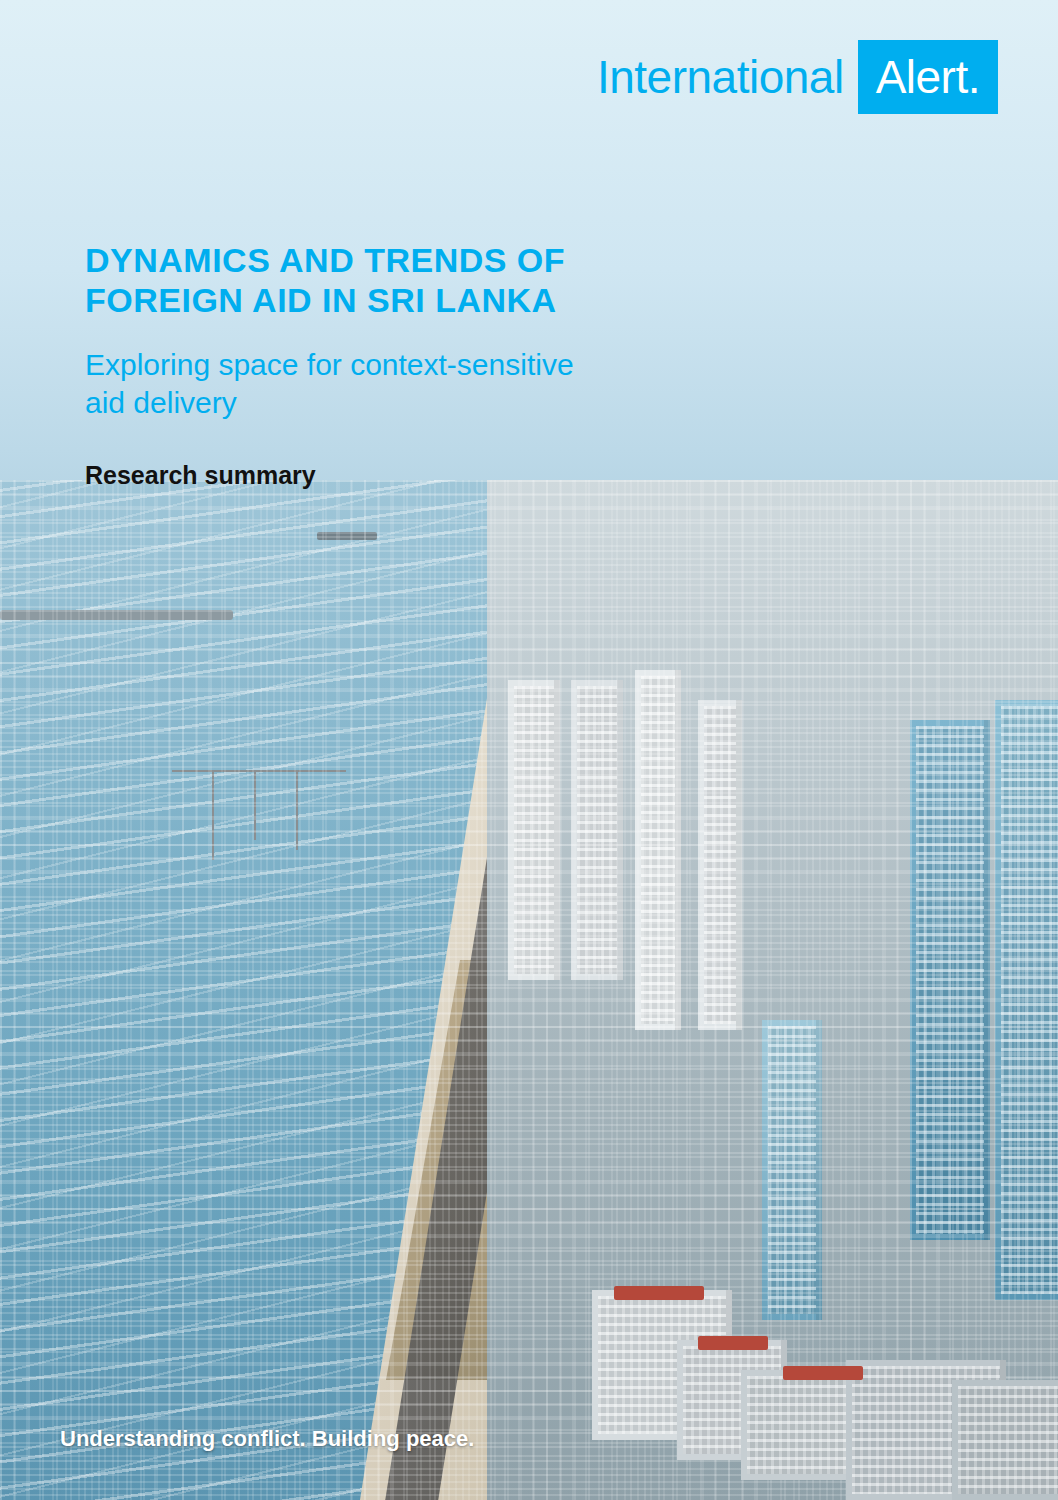International Alert.
Dynamics and Trends of
Foreign Aid in Sri Lanka
Exploring space for context-sensitive
aid delivery
Research summary
Understanding conflict. Building peace.